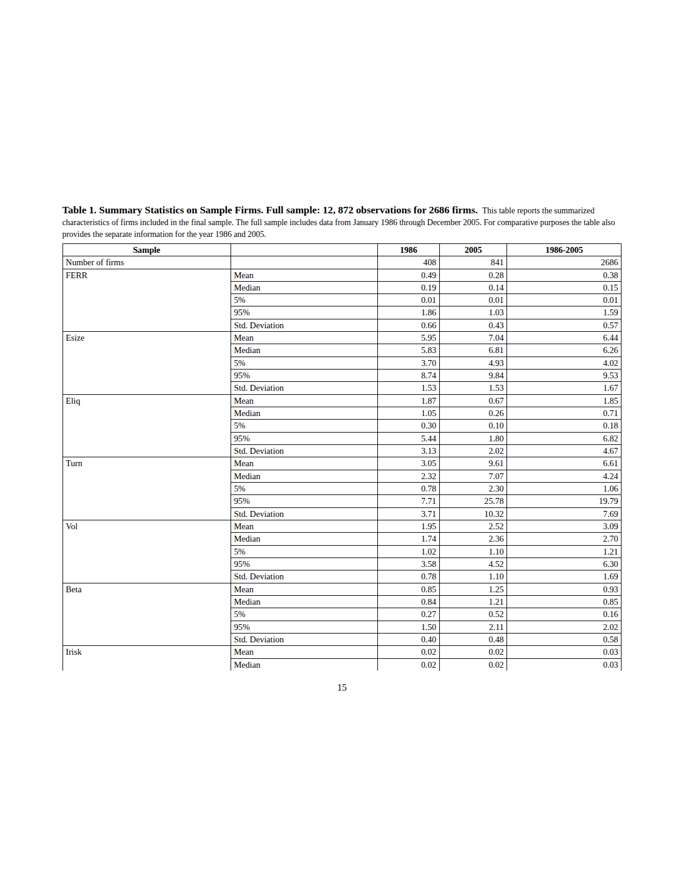Table 1. Summary Statistics on Sample Firms. Full sample: 12, 872 observations for 2686 firms. This table reports the summarized characteristics of firms included in the final sample. The full sample includes data from January 1986 through December 2005. For comparative purposes the table also provides the separate information for the year 1986 and 2005.
| Sample | | 1986 | 2005 | 1986-2005 |
| --- | --- | --- | --- | --- |
| Number of firms | | 408 | 841 | 2686 |
| FERR | Mean | 0.49 | 0.28 | 0.38 |
| | Median | 0.19 | 0.14 | 0.15 |
| | 5% | 0.01 | 0.01 | 0.01 |
| | 95% | 1.86 | 1.03 | 1.59 |
| | Std. Deviation | 0.66 | 0.43 | 0.57 |
| Esize | Mean | 5.95 | 7.04 | 6.44 |
| | Median | 5.83 | 6.81 | 6.26 |
| | 5% | 3.70 | 4.93 | 4.02 |
| | 95% | 8.74 | 9.84 | 9.53 |
| | Std. Deviation | 1.53 | 1.53 | 1.67 |
| Eliq | Mean | 1.87 | 0.67 | 1.85 |
| | Median | 1.05 | 0.26 | 0.71 |
| | 5% | 0.30 | 0.10 | 0.18 |
| | 95% | 5.44 | 1.80 | 6.82 |
| | Std. Deviation | 3.13 | 2.02 | 4.67 |
| Turn | Mean | 3.05 | 9.61 | 6.61 |
| | Median | 2.32 | 7.07 | 4.24 |
| | 5% | 0.78 | 2.30 | 1.06 |
| | 95% | 7.71 | 25.78 | 19.79 |
| | Std. Deviation | 3.71 | 10.32 | 7.69 |
| Vol | Mean | 1.95 | 2.52 | 3.09 |
| | Median | 1.74 | 2.36 | 2.70 |
| | 5% | 1.02 | 1.10 | 1.21 |
| | 95% | 3.58 | 4.52 | 6.30 |
| | Std. Deviation | 0.78 | 1.10 | 1.69 |
| Beta | Mean | 0.85 | 1.25 | 0.93 |
| | Median | 0.84 | 1.21 | 0.85 |
| | 5% | 0.27 | 0.52 | 0.16 |
| | 95% | 1.50 | 2.11 | 2.02 |
| | Std. Deviation | 0.40 | 0.48 | 0.58 |
| Irisk | Mean | 0.02 | 0.02 | 0.03 |
| | Median | 0.02 | 0.02 | 0.03 |
15